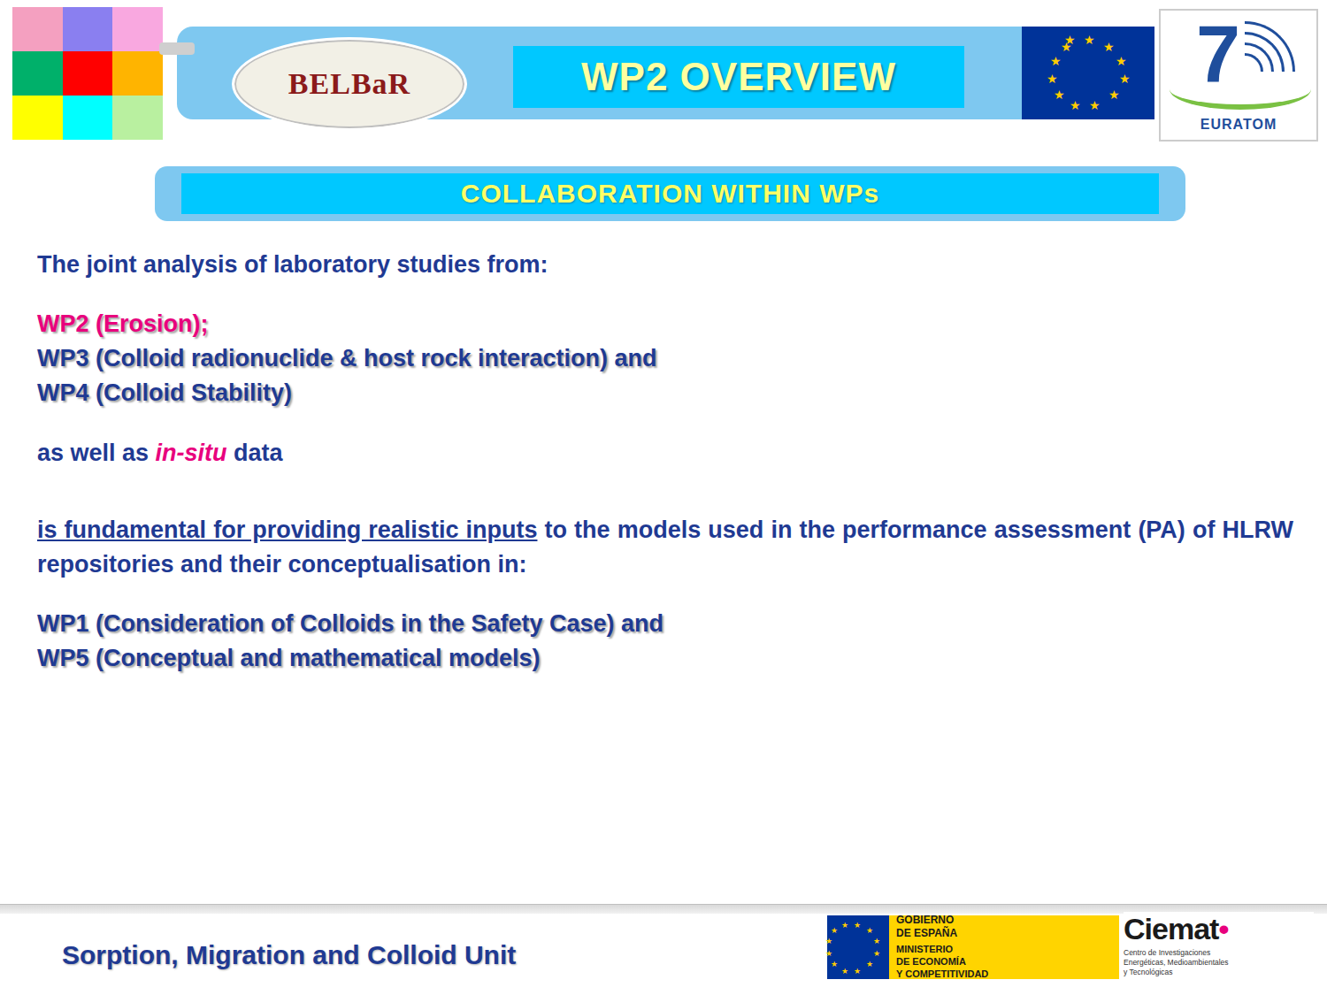BELBaR
WP2 OVERVIEW
★ ★ ★ ★ ★ ★ ★ ★ ★ ★ ★ ★
7
EURATOM
COLLABORATION WITHIN WPs
The joint analysis of laboratory studies from:
WP2 (Erosion);
WP3 (Colloid radionuclide & host rock interaction) and
WP4 (Colloid Stability)
as well as in-situ data
is fundamental for providing realistic inputs to the models used in the performance assessment (PA) of HLRW repositories and their conceptualisation in:
WP1 (Consideration of Colloids in the Safety Case) and
WP5 (Conceptual and mathematical models)
Sorption, Migration and Colloid Unit
★ ★ ★ ★ ★ ★ ★ ★ ★ ★ ★ ★
GOBIERNO
DE ESPAÑA
MINISTERIO
DE ECONOMÍA
Y COMPETITIVIDAD
Ciemat•
Centro de Investigaciones
Energéticas, Medioambientales
y Tecnológicas